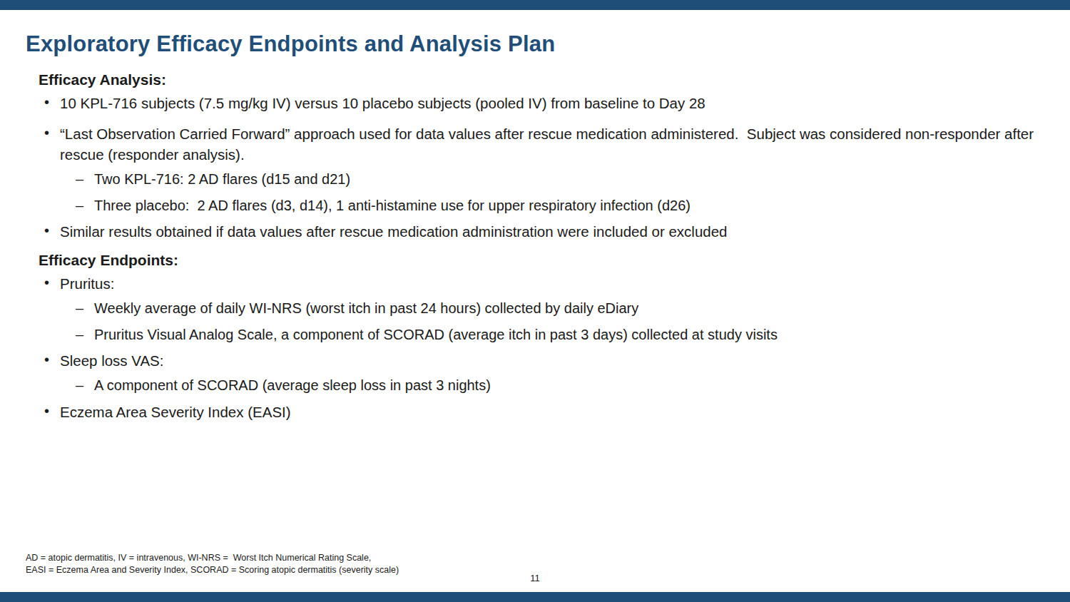Exploratory Efficacy Endpoints and Analysis Plan
Efficacy Analysis:
10 KPL-716 subjects (7.5 mg/kg IV) versus 10 placebo subjects (pooled IV) from baseline to Day 28
“Last Observation Carried Forward” approach used for data values after rescue medication administered. Subject was considered non-responder after rescue (responder analysis).
Two KPL-716: 2 AD flares (d15 and d21)
Three placebo: 2 AD flares (d3, d14), 1 anti-histamine use for upper respiratory infection (d26)
Similar results obtained if data values after rescue medication administration were included or excluded
Efficacy Endpoints:
Pruritus:
Weekly average of daily WI-NRS (worst itch in past 24 hours) collected by daily eDiary
Pruritus Visual Analog Scale, a component of SCORAD (average itch in past 3 days) collected at study visits
Sleep loss VAS:
A component of SCORAD (average sleep loss in past 3 nights)
Eczema Area Severity Index (EASI)
AD = atopic dermatitis, IV = intravenous, WI-NRS = Worst Itch Numerical Rating Scale,
EASI = Eczema Area and Severity Index, SCORAD = Scoring atopic dermatitis (severity scale)
11